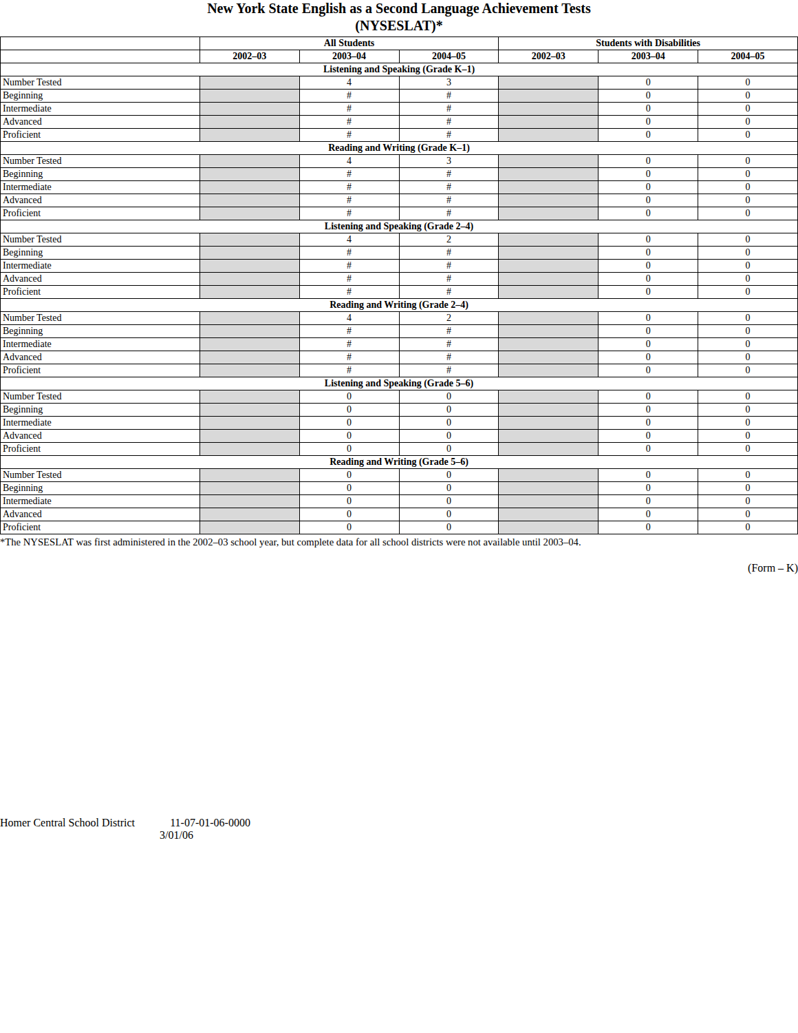New York State English as a Second Language Achievement Tests
(NYSESLAT)*
| | All Students | Students with Disabilities |
| --- | --- | --- |
| | 2002–03 | 2003–04 | 2004–05 | 2002–03 | 2003–04 | 2004–05 |
| Listening and Speaking (Grade K–1) |
| Number Tested | | 4 | 3 | | 0 | 0 |
| Beginning | | # | # | | 0 | 0 |
| Intermediate | | # | # | | 0 | 0 |
| Advanced | | # | # | | 0 | 0 |
| Proficient | | # | # | | 0 | 0 |
| Reading and Writing (Grade K–1) |
| Number Tested | | 4 | 3 | | 0 | 0 |
| Beginning | | # | # | | 0 | 0 |
| Intermediate | | # | # | | 0 | 0 |
| Advanced | | # | # | | 0 | 0 |
| Proficient | | # | # | | 0 | 0 |
| Listening and Speaking (Grade 2–4) |
| Number Tested | | 4 | 2 | | 0 | 0 |
| Beginning | | # | # | | 0 | 0 |
| Intermediate | | # | # | | 0 | 0 |
| Advanced | | # | # | | 0 | 0 |
| Proficient | | # | # | | 0 | 0 |
| Reading and Writing (Grade 2–4) |
| Number Tested | | 4 | 2 | | 0 | 0 |
| Beginning | | # | # | | 0 | 0 |
| Intermediate | | # | # | | 0 | 0 |
| Advanced | | # | # | | 0 | 0 |
| Proficient | | # | # | | 0 | 0 |
| Listening and Speaking (Grade 5–6) |
| Number Tested | | 0 | 0 | | 0 | 0 |
| Beginning | | 0 | 0 | | 0 | 0 |
| Intermediate | | 0 | 0 | | 0 | 0 |
| Advanced | | 0 | 0 | | 0 | 0 |
| Proficient | | 0 | 0 | | 0 | 0 |
| Reading and Writing (Grade 5–6) |
| Number Tested | | 0 | 0 | | 0 | 0 |
| Beginning | | 0 | 0 | | 0 | 0 |
| Intermediate | | 0 | 0 | | 0 | 0 |
| Advanced | | 0 | 0 | | 0 | 0 |
| Proficient | | 0 | 0 | | 0 | 0 |
*The NYSESLAT was first administered in the 2002–03 school year, but complete data for all school districts were not available until 2003–04.
(Form – K)
Homer Central School District 11-07-01-06-0000
3/01/06